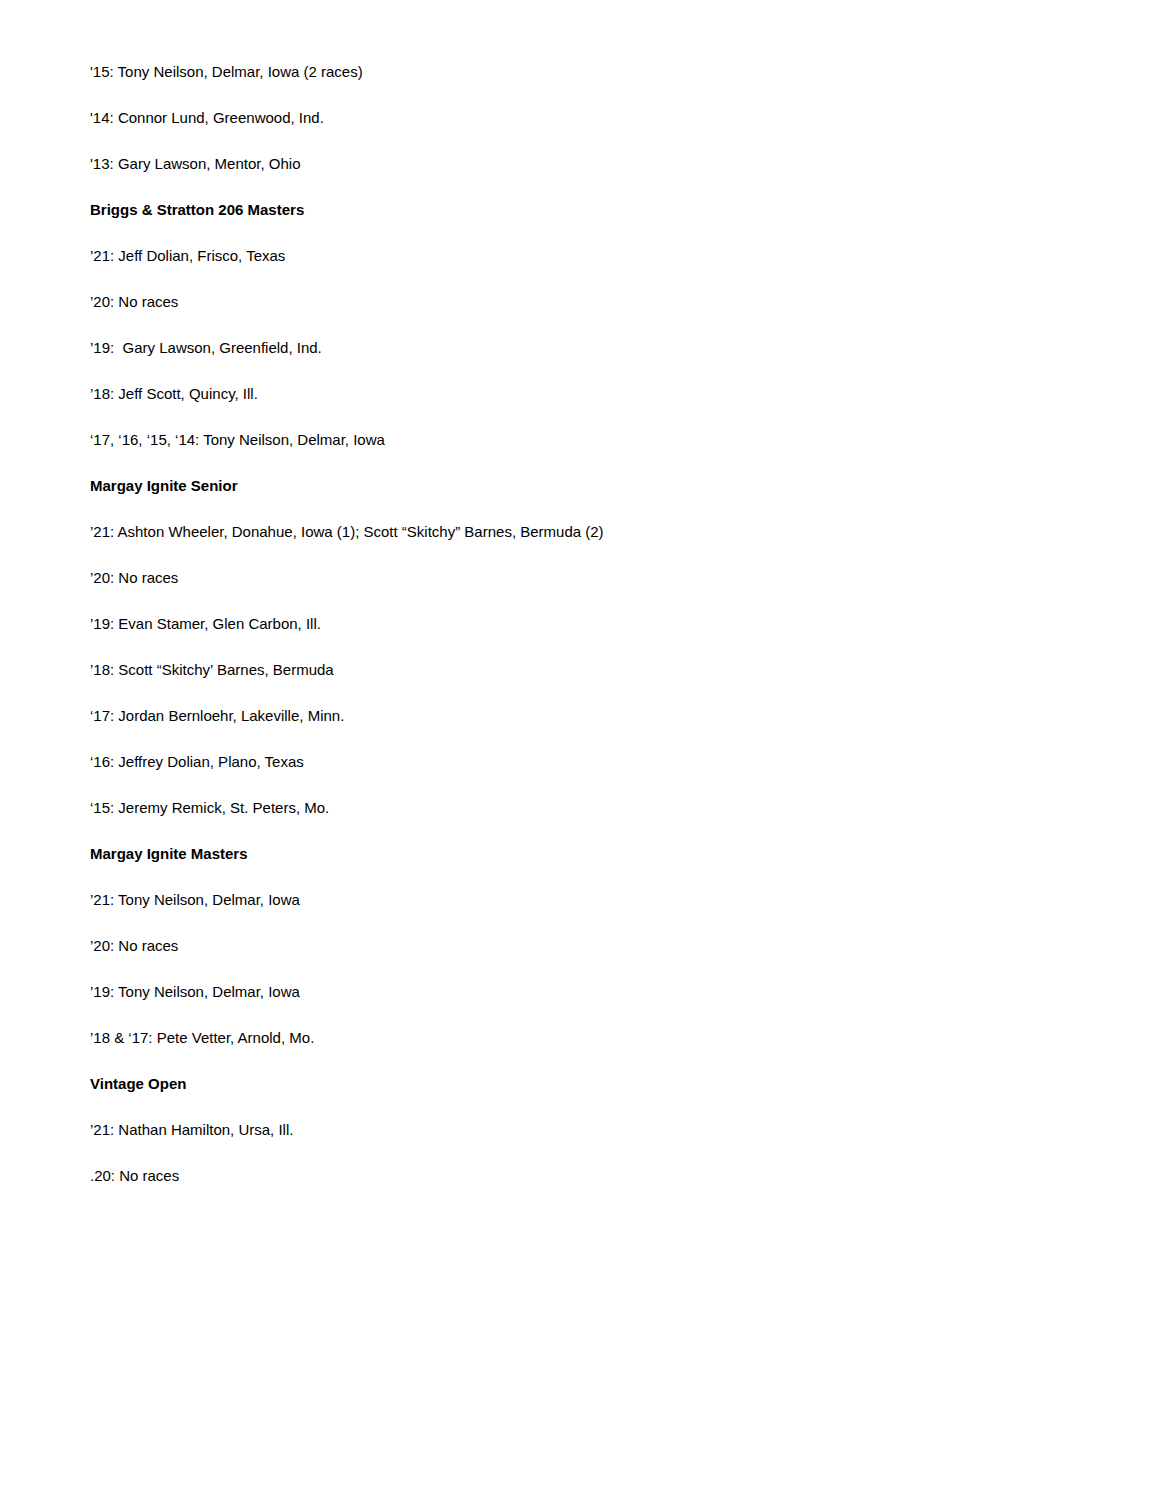'15: Tony Neilson, Delmar, Iowa (2 races)
'14: Connor Lund, Greenwood, Ind.
'13: Gary Lawson, Mentor, Ohio
Briggs & Stratton 206 Masters
’21: Jeff Dolian, Frisco, Texas
’20: No races
’19: Gary Lawson, Greenfield, Ind.
’18: Jeff Scott, Quincy, Ill.
‘17, ‘16, ‘15, ‘14: Tony Neilson, Delmar, Iowa
Margay Ignite Senior
’21: Ashton Wheeler, Donahue, Iowa (1); Scott “Skitchy” Barnes, Bermuda (2)
’20: No races
’19: Evan Stamer, Glen Carbon, Ill.
’18: Scott “Skitchy’ Barnes, Bermuda
‘17: Jordan Bernloehr, Lakeville, Minn.
‘16: Jeffrey Dolian, Plano, Texas
‘15: Jeremy Remick, St. Peters, Mo.
Margay Ignite Masters
’21: Tony Neilson, Delmar, Iowa
’20: No races
’19: Tony Neilson, Delmar, Iowa
’18 & ‘17: Pete Vetter, Arnold, Mo.
Vintage Open
’21: Nathan Hamilton, Ursa, Ill.
.20: No races